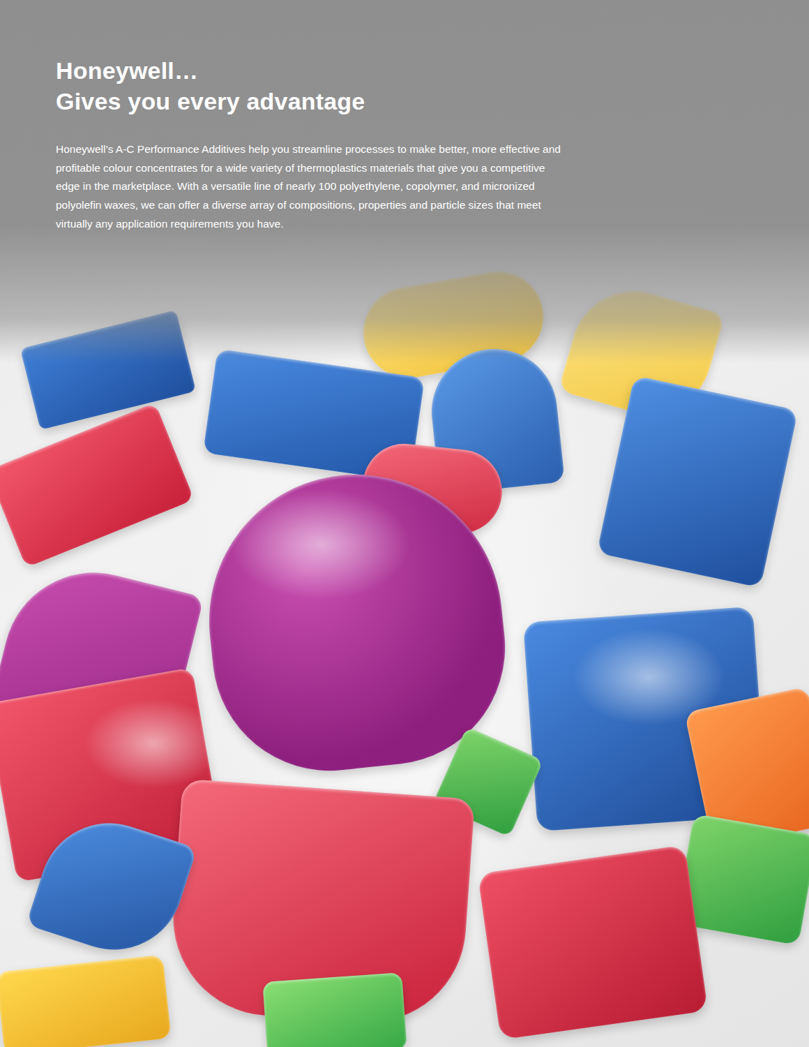Honeywell… Gives you every advantage
Honeywell’s A-C Performance Additives help you streamline processes to make better, more effective and profitable colour concentrates for a wide variety of thermoplastics materials that give you a competitive edge in the marketplace. With a versatile line of nearly 100 polyethylene, copolymer, and micronized polyolefin waxes, we can offer a diverse array of compositions, properties and particle sizes that meet virtually any application requirements you have.